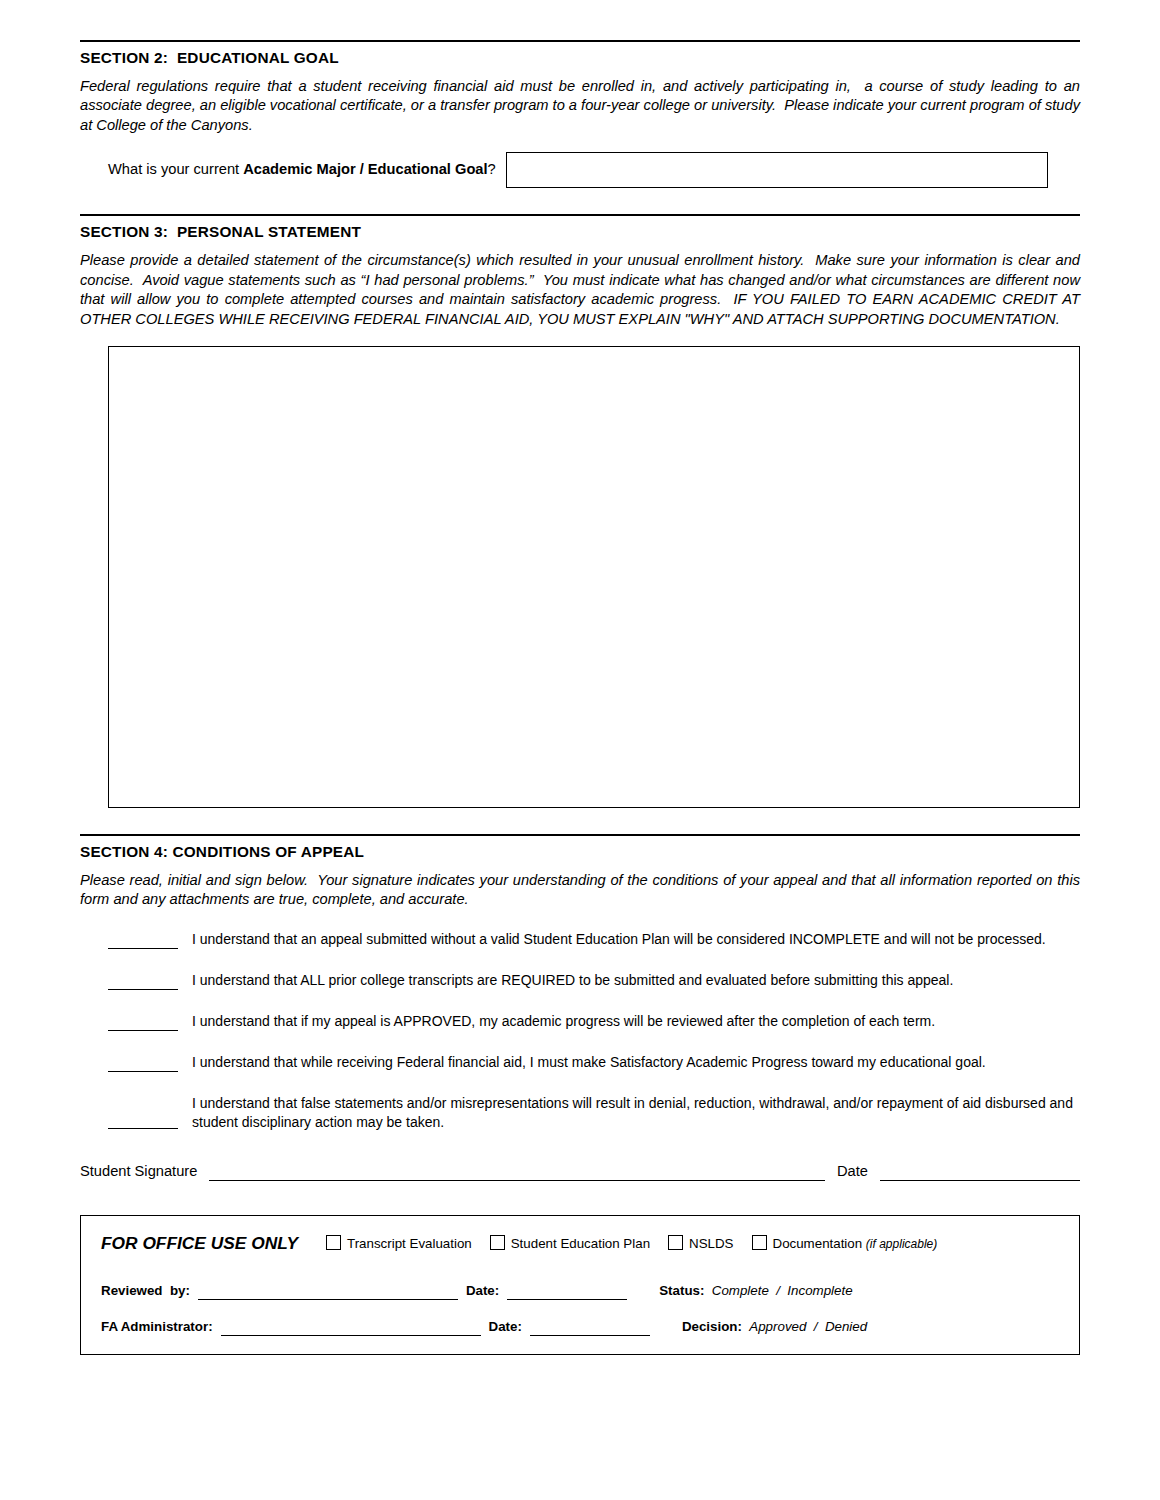SECTION 2: EDUCATIONAL GOAL
Federal regulations require that a student receiving financial aid must be enrolled in, and actively participating in, a course of study leading to an associate degree, an eligible vocational certificate, or a transfer program to a four-year college or university. Please indicate your current program of study at College of the Canyons.
What is your current Academic Major / Educational Goal?
SECTION 3: PERSONAL STATEMENT
Please provide a detailed statement of the circumstance(s) which resulted in your unusual enrollment history. Make sure your information is clear and concise. Avoid vague statements such as “I had personal problems.” You must indicate what has changed and/or what circumstances are different now that will allow you to complete attempted courses and maintain satisfactory academic progress. IF YOU FAILED TO EARN ACADEMIC CREDIT AT OTHER COLLEGES WHILE RECEIVING FEDERAL FINANCIAL AID, YOU MUST EXPLAIN "WHY" AND ATTACH SUPPORTING DOCUMENTATION.
SECTION 4: CONDITIONS OF APPEAL
Please read, initial and sign below. Your signature indicates your understanding of the conditions of your appeal and that all information reported on this form and any attachments are true, complete, and accurate.
I understand that an appeal submitted without a valid Student Education Plan will be considered INCOMPLETE and will not be processed.
I understand that ALL prior college transcripts are REQUIRED to be submitted and evaluated before submitting this appeal.
I understand that if my appeal is APPROVED, my academic progress will be reviewed after the completion of each term.
I understand that while receiving Federal financial aid, I must make Satisfactory Academic Progress toward my educational goal.
I understand that false statements and/or misrepresentations will result in denial, reduction, withdrawal, and/or repayment of aid disbursed and student disciplinary action may be taken.
Student Signature
Date
FOR OFFICE USE ONLY Transcript Evaluation Student Education Plan NSLDS Documentation (if applicable)
Reviewed by:
Date:
Status: Complete / Incomplete
FA Administrator:
Date:
Decision: Approved / Denied